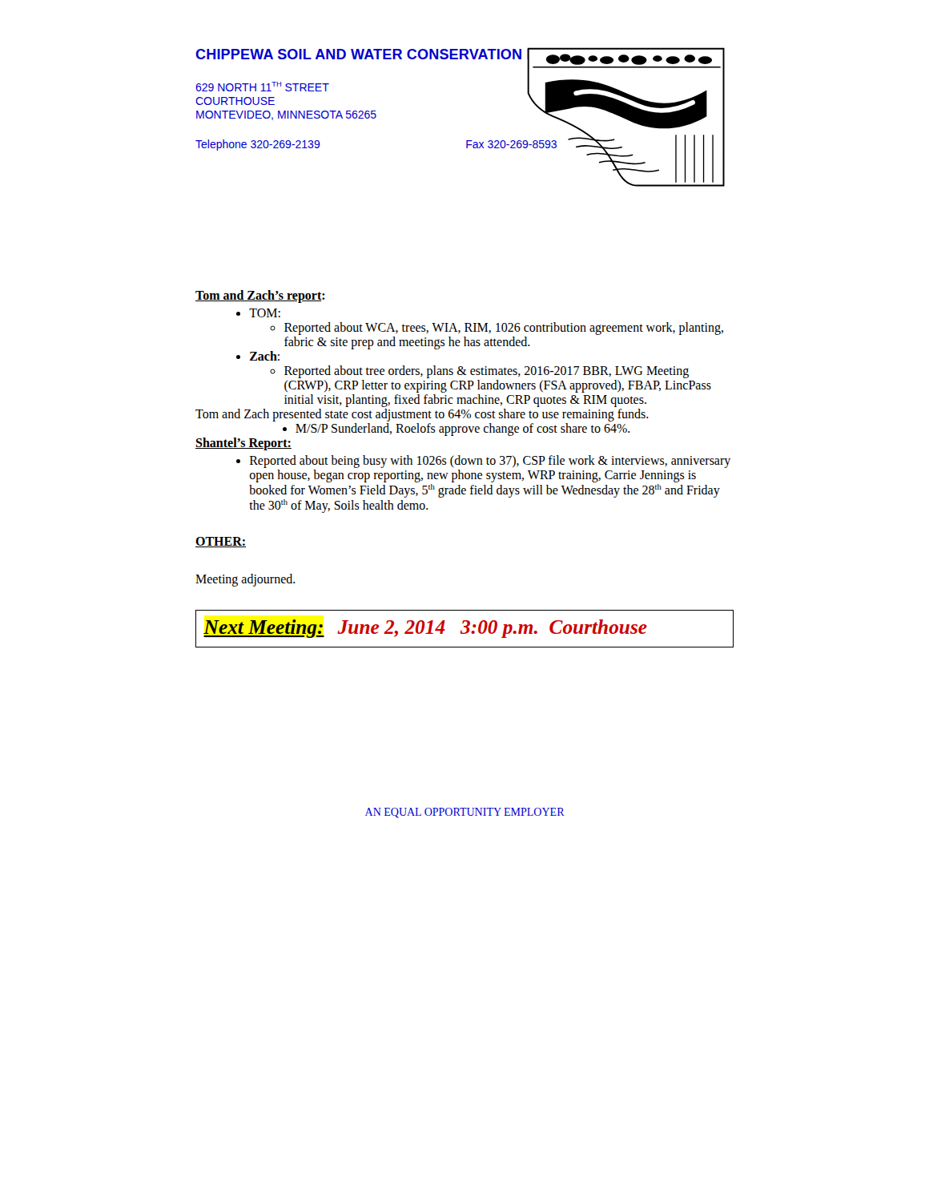District logo: stylized river through land
CHIPPEWA SOIL AND WATER CONSERVATION DISTRICT
629 NORTH 11TH STREET
COURTHOUSE
MONTEVIDEO, MINNESOTA 56265
Telephone 320-269-2139 Fax 320-269-8593
Tom and Zach’s report
:
TOM:
Reported about WCA, trees, WIA, RIM, 1026 contribution agreement work, planting, fabric & site prep and meetings he has attended.
Zach:
Reported about tree orders, plans & estimates, 2016-2017 BBR, LWG Meeting (CRWP), CRP letter to expiring CRP landowners (FSA approved), FBAP, LincPass initial visit, planting, fixed fabric machine, CRP quotes & RIM quotes.
Tom and Zach presented state cost adjustment to 64% cost share to use remaining funds.
M/S/P Sunderland, Roelofs approve change of cost share to 64%.
Shantel’s Report:
Reported about being busy with 1026s (down to 37), CSP file work & interviews, anniversary open house, began crop reporting, new phone system, WRP training, Carrie Jennings is booked for Women’s Field Days, 5th grade field days will be Wednesday the 28th and Friday the 30th of May, Soils health demo.
OTHER:
Meeting adjourned.
Next Meeting: June 2, 2014 3:00 p.m. Courthouse
AN EQUAL OPPORTUNITY EMPLOYER